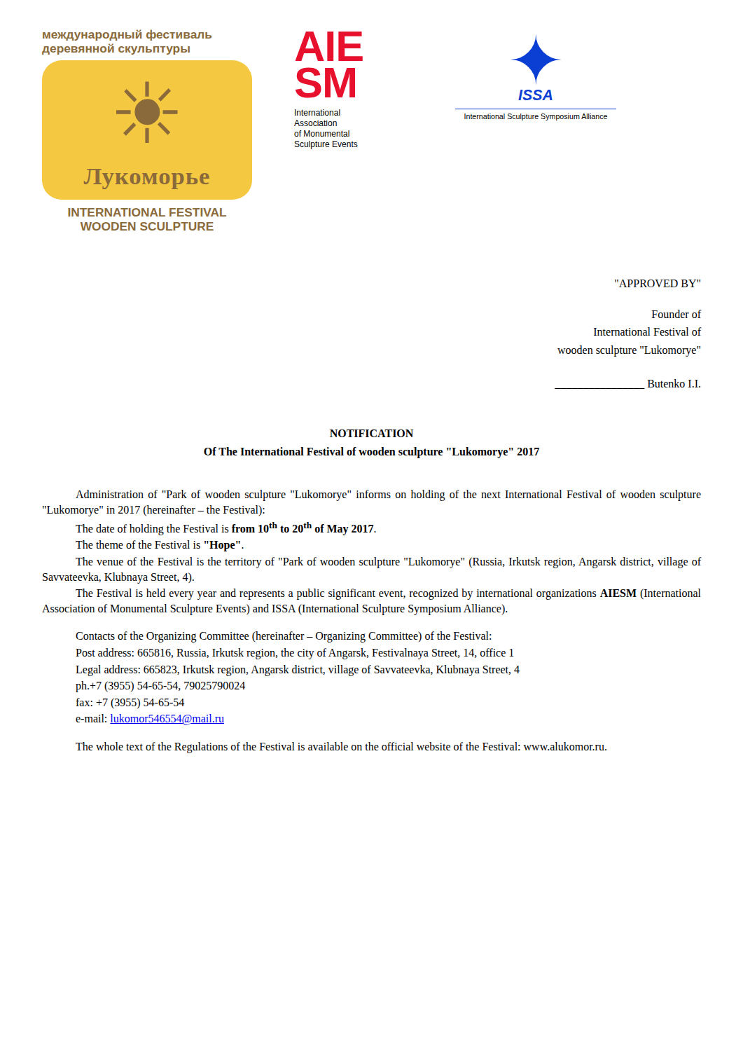международный фестиваль
деревянной скульптуры
☀
Лукоморье
INTERNATIONAL FESTIVAL
WOODEN SCULPTURE
AIE
SM
International
Association
of Monumental
Sculpture Events
✦
ISSA
International Sculpture Symposium Alliance
"APPROVED BY"
Founder of
International Festival of
wooden sculpture "Lukomorye"
________________ Butenko I.I.
NOTIFICATION
Of The International Festival of wooden sculpture "Lukomorye" 2017
Administration of "Park of wooden sculpture "Lukomorye" informs on holding of the next International Festival of wooden sculpture "Lukomorye" in 2017 (hereinafter – the Festival):
The date of holding the Festival is from 10th to 20th of May 2017.
The theme of the Festival is "Hope".
The venue of the Festival is the territory of "Park of wooden sculpture "Lukomorye" (Russia, Irkutsk region, Angarsk district, village of Savvateevka, Klubnaya Street, 4).
The Festival is held every year and represents a public significant event, recognized by international organizations AIESM (International Association of Monumental Sculpture Events) and ISSA (International Sculpture Symposium Alliance).
Contacts of the Organizing Committee (hereinafter – Organizing Committee) of the Festival:
Post address: 665816, Russia, Irkutsk region, the city of Angarsk, Festivalnaya Street, 14, office 1
Legal address: 665823, Irkutsk region, Angarsk district, village of Savvateevka, Klubnaya Street, 4
ph.+7 (3955) 54-65-54, 79025790024
fax: +7 (3955) 54-65-54
e-mail: lukomor546554@mail.ru
The whole text of the Regulations of the Festival is available on the official website of the Festival: www.alukomor.ru.